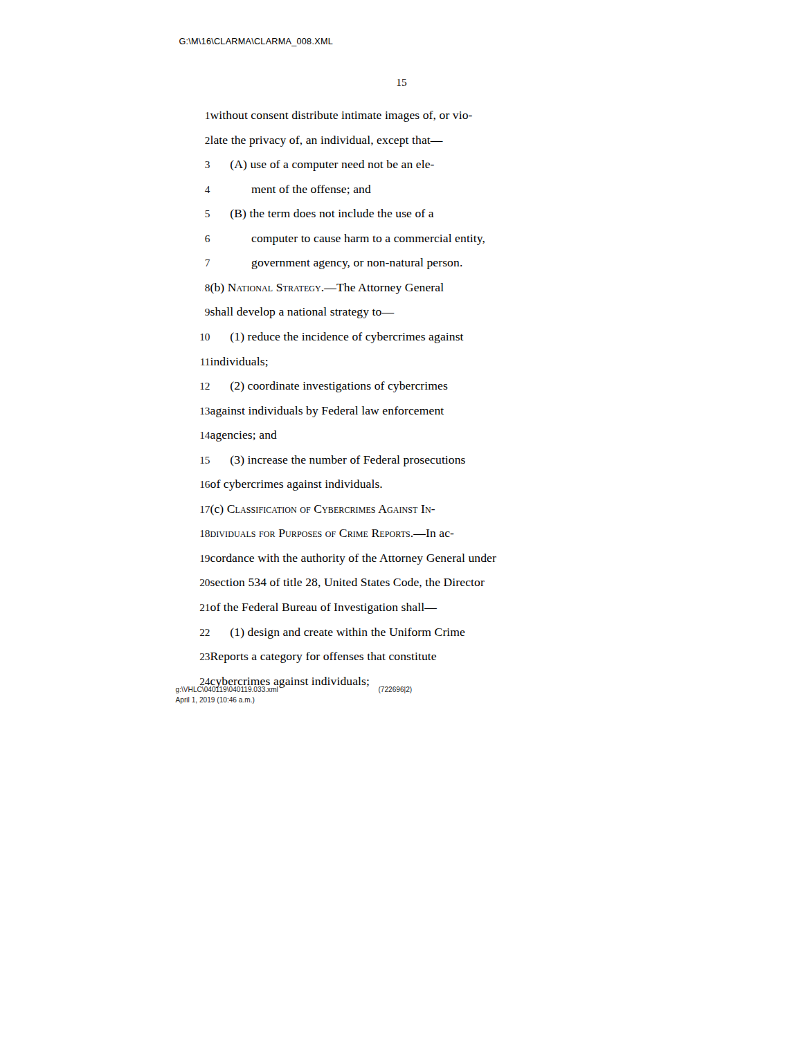G:\M\16\CLARMA\CLARMA_008.XML
15
| 1 | without consent distribute intimate images of, or vio- |
| 2 | late the privacy of, an individual, except that— |
| 3 | (A) use of a computer need not be an ele- |
| 4 | ment of the offense; and |
| 5 | (B) the term does not include the use of a |
| 6 | computer to cause harm to a commercial entity, |
| 7 | government agency, or non-natural person. |
| 8 | (b) National Strategy. —The Attorney General |
| 9 | shall develop a national strategy to— |
| 10 | (1) reduce the incidence of cybercrimes against |
| 11 | individuals; |
| 12 | (2) coordinate investigations of cybercrimes |
| 13 | against individuals by Federal law enforcement |
| 14 | agencies; and |
| 15 | (3) increase the number of Federal prosecutions |
| 16 | of cybercrimes against individuals. |
| 17 | (c) Classification of Cybercrimes Against In- |
| 18 | dividuals for Purposes of Crime Reports. —In ac- |
| 19 | cordance with the authority of the Attorney General under |
| 20 | section 534 of title 28, United States Code, the Director |
| 21 | of the Federal Bureau of Investigation shall— |
| 22 | (1) design and create within the Uniform Crime |
| 23 | Reports a category for offenses that constitute |
| 24 | cybercrimes against individuals; |
g:\VHLC\040119\040119.033.xml(722696|2)
April 1, 2019 (10:46 a.m.)